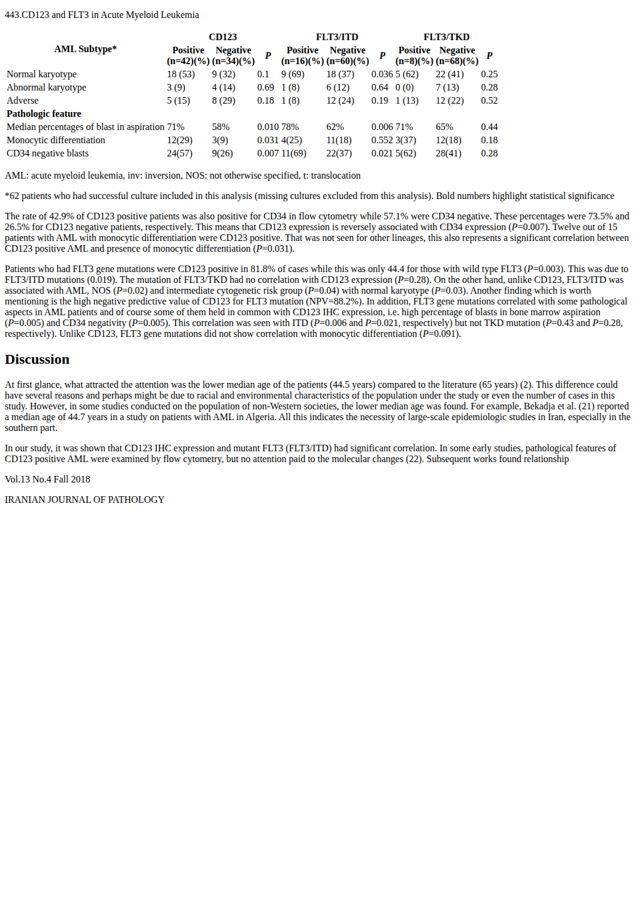443.CD123 and FLT3 in Acute Myeloid Leukemia
| AML Subtype* | CD123 | FLT3/ITD | FLT3/TKD |
| --- | --- | --- | --- |
| Positive (n=42)(%) | Negative (n=34)(%) | P | Positive (n=16)(%) | Negative (n=60)(%) | P | Positive (n=8)(%) | Negative (n=68)(%) | P |
| Normal karyotype | 18 (53) | 9 (32) | 0.1 | 9 (69) | 18 (37) | 0.036 | 5 (62) | 22 (41) | 0.25 |
| Abnormal karyotype | 3 (9) | 4 (14) | 0.69 | 1 (8) | 6 (12) | 0.64 | 0 (0) | 7 (13) | 0.28 |
| Adverse | 5 (15) | 8 (29) | 0.18 | 1 (8) | 12 (24) | 0.19 | 1 (13) | 12 (22) | 0.52 |
| Pathologic feature |
| Median percentages of blast in aspiration | 71% | 58% | 0.010 | 78% | 62% | 0.006 | 71% | 65% | 0.44 |
| Monocytic differentiation | 12(29) | 3(9) | 0.031 | 4(25) | 11(18) | 0.552 | 3(37) | 12(18) | 0.18 |
| CD34 negative blasts | 24(57) | 9(26) | 0.007 | 11(69) | 22(37) | 0.021 | 5(62) | 28(41) | 0.28 |
AML: acute myeloid leukemia, inv: inversion, NOS: not otherwise specified, t: translocation
*62 patients who had successful culture included in this analysis (missing cultures excluded from this analysis). Bold numbers highlight statistical significance
The rate of 42.9% of CD123 positive patients was also positive for CD34 in flow cytometry while 57.1% were CD34 negative. These percentages were 73.5% and 26.5% for CD123 negative patients, respectively. This means that CD123 expression is reversely associated with CD34 expression (P=0.007). Twelve out of 15 patients with AML with monocytic differentiation were CD123 positive. That was not seen for other lineages, this also represents a significant correlation between CD123 positive AML and presence of monocytic differentiation (P=0.031).
Patients who had FLT3 gene mutations were CD123 positive in 81.8% of cases while this was only 44.4 for those with wild type FLT3 (P=0.003). This was due to FLT3/ITD mutations (0.019). The mutation of FLT3/TKD had no correlation with CD123 expression (P=0.28). On the other hand, unlike CD123, FLT3/ITD was associated with AML, NOS (P=0.02) and intermediate cytogenetic risk group (P=0.04) with normal karyotype (P=0.03). Another finding which is worth mentioning is the high negative predictive value of CD123 for FLT3 mutation (NPV=88.2%). In addition, FLT3 gene mutations correlated with some pathological aspects in AML patients and of course some of them held in common with CD123 IHC expression, i.e. high percentage of blasts in bone marrow aspiration (P=0.005) and CD34 negativity (P=0.005). This correlation was seen with ITD (P=0.006 and P=0.021, respectively) but not TKD mutation (P=0.43 and P=0.28, respectively). Unlike CD123, FLT3 gene mutations did not show correlation with monocytic differentiation (P=0.091).
Discussion
At first glance, what attracted the attention was the lower median age of the patients (44.5 years) compared to the literature (65 years) (2). This difference could have several reasons and perhaps might be due to racial and environmental characteristics of the population under the study or even the number of cases in this study. However, in some studies conducted on the population of non-Western societies, the lower median age was found. For example, Bekadja et al. (21) reported a median age of 44.7 years in a study on patients with AML in Algeria. All this indicates the necessity of large-scale epidemiologic studies in Iran, especially in the southern part.
In our study, it was shown that CD123 IHC expression and mutant FLT3 (FLT3/ITD) had significant correlation. In some early studies, pathological features of CD123 positive AML were examined by flow cytometry, but no attention paid to the molecular changes (22). Subsequent works found relationship
Vol.13 No.4 Fall 2018
IRANIAN JOURNAL OF PATHOLOGY